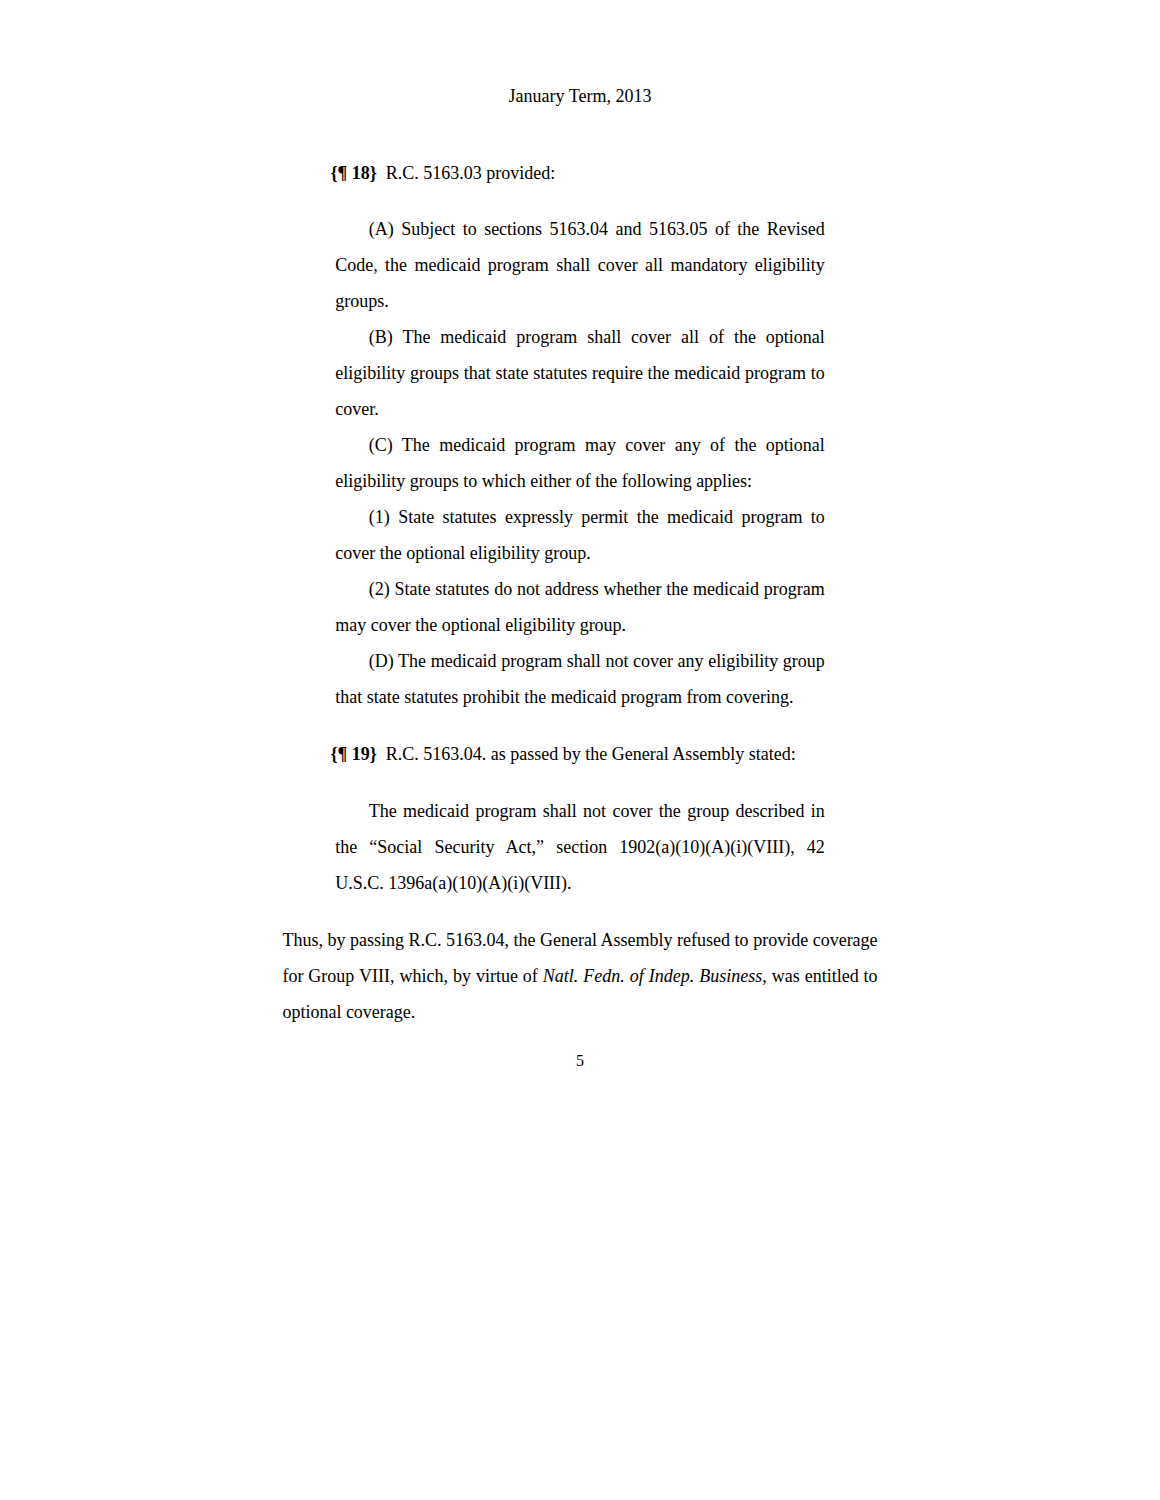January Term, 2013
{¶ 18} R.C. 5163.03 provided:
(A) Subject to sections 5163.04 and 5163.05 of the Revised Code, the medicaid program shall cover all mandatory eligibility groups.
(B) The medicaid program shall cover all of the optional eligibility groups that state statutes require the medicaid program to cover.
(C) The medicaid program may cover any of the optional eligibility groups to which either of the following applies:
(1) State statutes expressly permit the medicaid program to cover the optional eligibility group.
(2) State statutes do not address whether the medicaid program may cover the optional eligibility group.
(D) The medicaid program shall not cover any eligibility group that state statutes prohibit the medicaid program from covering.
{¶ 19} R.C. 5163.04. as passed by the General Assembly stated:
The medicaid program shall not cover the group described in the “Social Security Act,” section 1902(a)(10)(A)(i)(VIII), 42 U.S.C. 1396a(a)(10)(A)(i)(VIII).
Thus, by passing R.C. 5163.04, the General Assembly refused to provide coverage for Group VIII, which, by virtue of Natl. Fedn. of Indep. Business, was entitled to optional coverage.
5